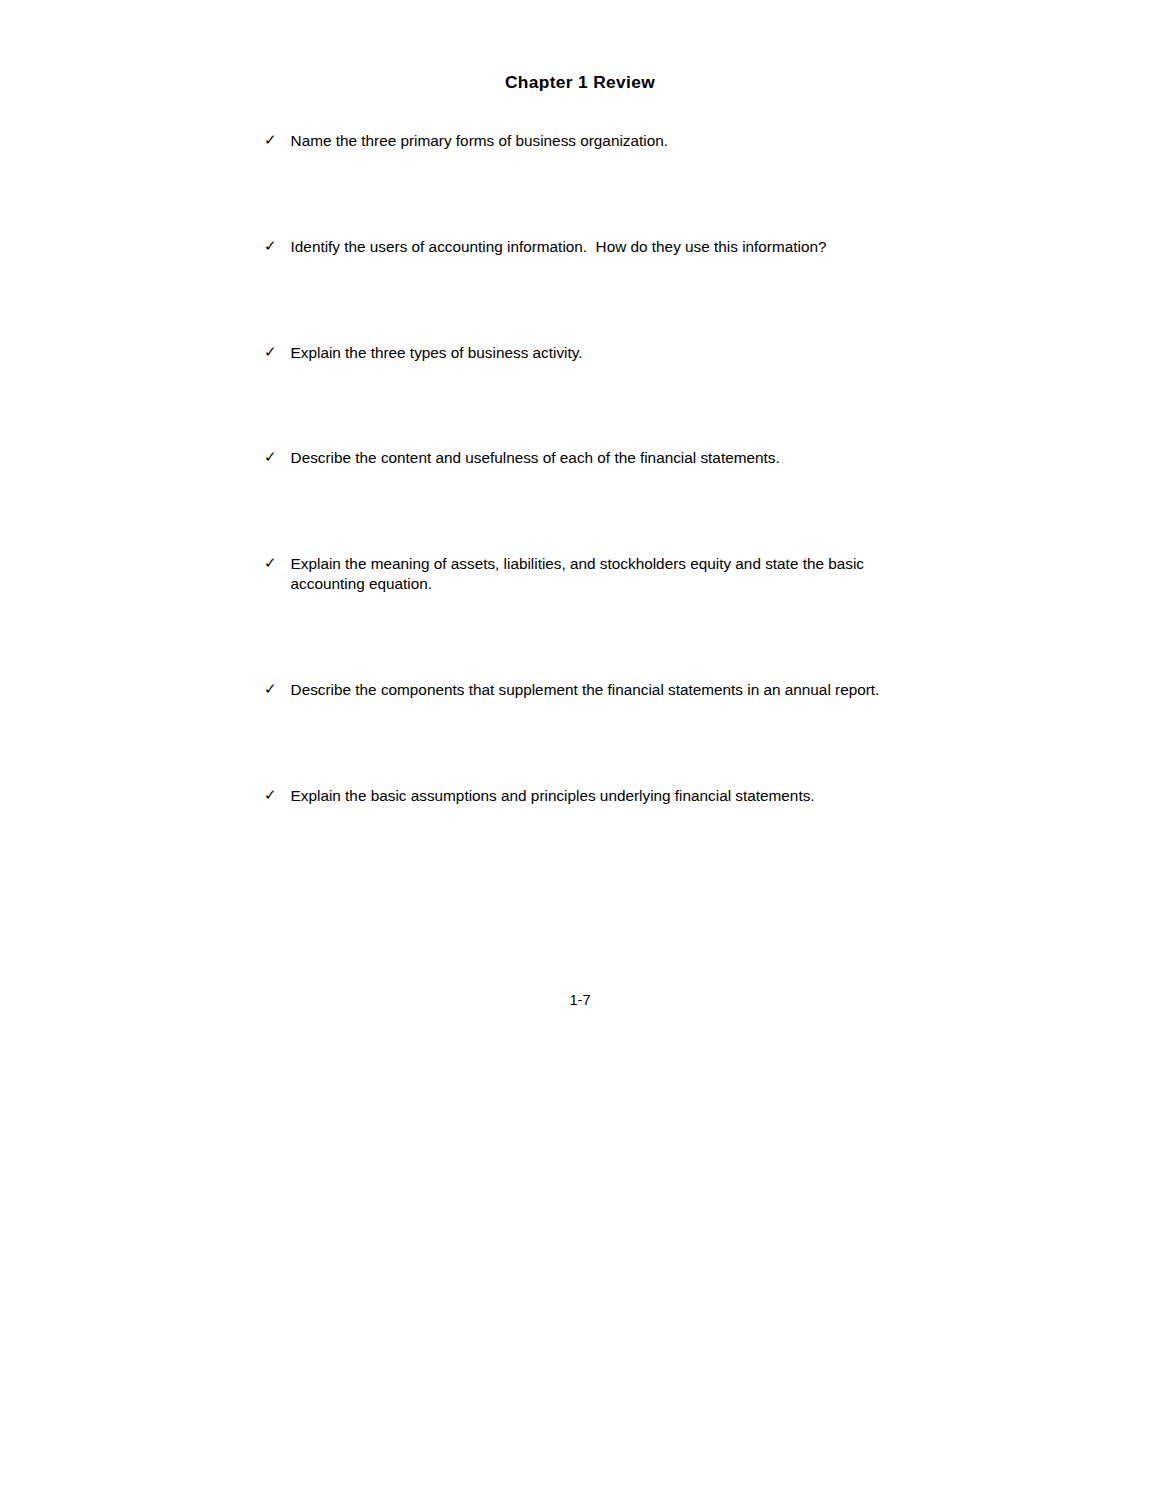Chapter 1 Review
Name the three primary forms of business organization.
Identify the users of accounting information. How do they use this information?
Explain the three types of business activity.
Describe the content and usefulness of each of the financial statements.
Explain the meaning of assets, liabilities, and stockholders equity and state the basic accounting equation.
Describe the components that supplement the financial statements in an annual report.
Explain the basic assumptions and principles underlying financial statements.
1-7